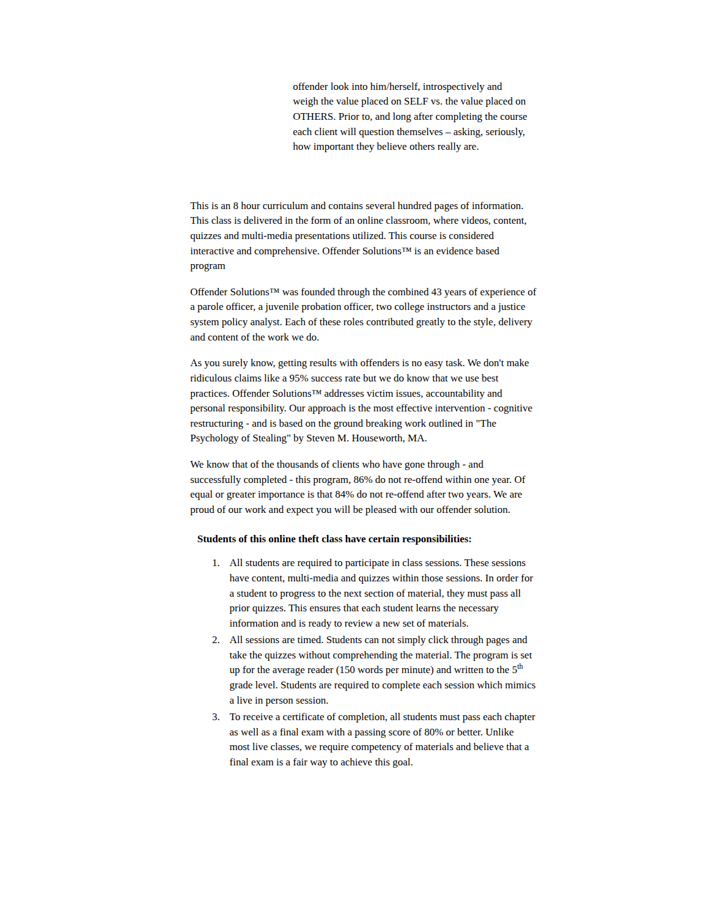offender look into him/herself, introspectively and weigh the value placed on SELF vs. the value placed on OTHERS. Prior to, and long after completing the course each client will question themselves – asking, seriously, how important they believe others really are.
This is an 8 hour curriculum and contains several hundred pages of information. This class is delivered in the form of an online classroom, where videos, content, quizzes and multi-media presentations utilized. This course is considered interactive and comprehensive. Offender Solutions™ is an evidence based program
Offender Solutions™ was founded through the combined 43 years of experience of a parole officer, a juvenile probation officer, two college instructors and a justice system policy analyst. Each of these roles contributed greatly to the style, delivery and content of the work we do.
As you surely know, getting results with offenders is no easy task. We don't make ridiculous claims like a 95% success rate but we do know that we use best practices. Offender Solutions™ addresses victim issues, accountability and personal responsibility. Our approach is the most effective intervention - cognitive restructuring - and is based on the ground breaking work outlined in "The Psychology of Stealing" by Steven M. Houseworth, MA.
We know that of the thousands of clients who have gone through - and successfully completed - this program, 86% do not re-offend within one year. Of equal or greater importance is that 84% do not re-offend after two years. We are proud of our work and expect you will be pleased with our offender solution.
Students of this online theft class have certain responsibilities:
All students are required to participate in class sessions. These sessions have content, multi-media and quizzes within those sessions. In order for a student to progress to the next section of material, they must pass all prior quizzes. This ensures that each student learns the necessary information and is ready to review a new set of materials.
All sessions are timed. Students can not simply click through pages and take the quizzes without comprehending the material. The program is set up for the average reader (150 words per minute) and written to the 5th grade level. Students are required to complete each session which mimics a live in person session.
To receive a certificate of completion, all students must pass each chapter as well as a final exam with a passing score of 80% or better. Unlike most live classes, we require competency of materials and believe that a final exam is a fair way to achieve this goal.